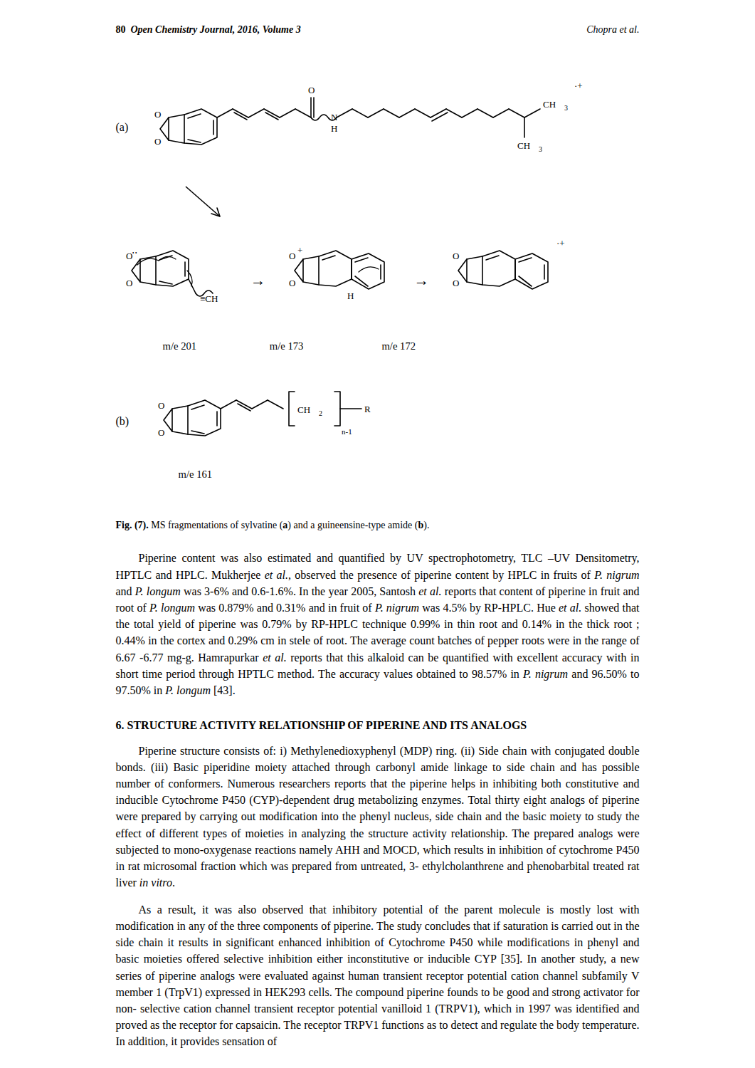80 Open Chemistry Journal, 2016, Volume 3
Chopra et al.
(a) O O O N H CH 3 CH 3 ·+
O O ․․ ≡CH → O O + H → O O ·+
m/e 201 m/e 173 m/e 172
(b) O O CH 2 n-1 R
m/e 161
Fig. (7). MS fragmentations of sylvatine (a) and a guineensine-type amide (b).
Piperine content was also estimated and quantified by UV spectrophotometry, TLC –UV Densitometry, HPTLC and HPLC. Mukherjee et al., observed the presence of piperine content by HPLC in fruits of P. nigrum and P. longum was 3-6% and 0.6-1.6%. In the year 2005, Santosh et al. reports that content of piperine in fruit and root of P. longum was 0.879% and 0.31% and in fruit of P. nigrum was 4.5% by RP-HPLC. Hue et al. showed that the total yield of piperine was 0.79% by RP-HPLC technique 0.99% in thin root and 0.14% in the thick root ; 0.44% in the cortex and 0.29% cm in stele of root. The average count batches of pepper roots were in the range of 6.67 -6.77 mg-g. Hamrapurkar et al. reports that this alkaloid can be quantified with excellent accuracy with in short time period through HPTLC method. The accuracy values obtained to 98.57% in P. nigrum and 96.50% to 97.50% in P. longum [43].
6. STRUCTURE ACTIVITY RELATIONSHIP OF PIPERINE AND ITS ANALOGS
Piperine structure consists of: i) Methylenedioxyphenyl (MDP) ring. (ii) Side chain with conjugated double bonds. (iii) Basic piperidine moiety attached through carbonyl amide linkage to side chain and has possible number of conformers. Numerous researchers reports that the piperine helps in inhibiting both constitutive and inducible Cytochrome P450 (CYP)-dependent drug metabolizing enzymes. Total thirty eight analogs of piperine were prepared by carrying out modification into the phenyl nucleus, side chain and the basic moiety to study the effect of different types of moieties in analyzing the structure activity relationship. The prepared analogs were subjected to mono-oxygenase reactions namely AHH and MOCD, which results in inhibition of cytochrome P450 in rat microsomal fraction which was prepared from untreated, 3- ethylcholanthrene and phenobarbital treated rat liver in vitro.
As a result, it was also observed that inhibitory potential of the parent molecule is mostly lost with modification in any of the three components of piperine. The study concludes that if saturation is carried out in the side chain it results in significant enhanced inhibition of Cytochrome P450 while modifications in phenyl and basic moieties offered selective inhibition either inconstitutive or inducible CYP [35]. In another study, a new series of piperine analogs were evaluated against human transient receptor potential cation channel subfamily V member 1 (TrpV1) expressed in HEK293 cells. The compound piperine founds to be good and strong activator for non- selective cation channel transient receptor potential vanilloid 1 (TRPV1), which in 1997 was identified and proved as the receptor for capsaicin. The receptor TRPV1 functions as to detect and regulate the body temperature. In addition, it provides sensation of